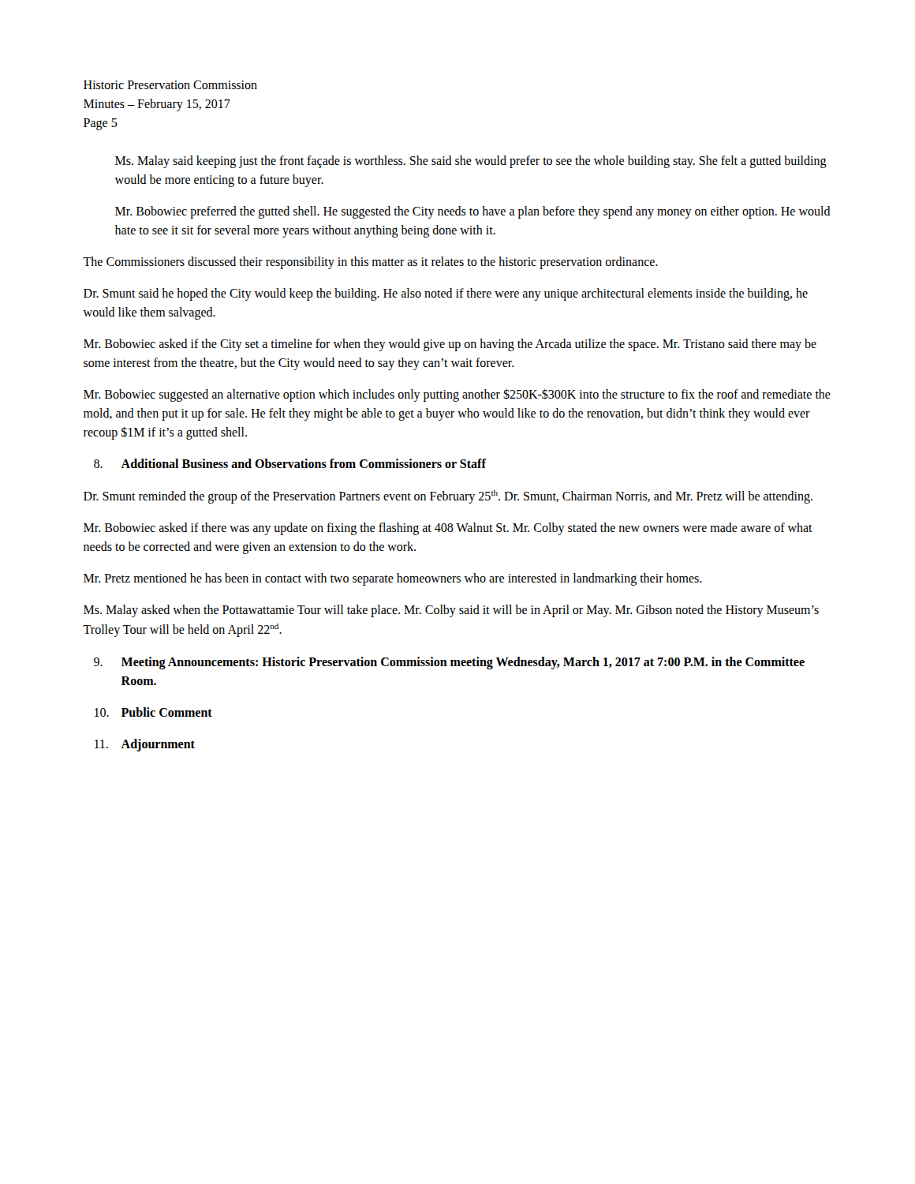Historic Preservation Commission
Minutes – February 15, 2017
Page 5
Ms. Malay said keeping just the front façade is worthless. She said she would prefer to see the whole building stay. She felt a gutted building would be more enticing to a future buyer.
Mr. Bobowiec preferred the gutted shell. He suggested the City needs to have a plan before they spend any money on either option. He would hate to see it sit for several more years without anything being done with it.
The Commissioners discussed their responsibility in this matter as it relates to the historic preservation ordinance.
Dr. Smunt said he hoped the City would keep the building. He also noted if there were any unique architectural elements inside the building, he would like them salvaged.
Mr. Bobowiec asked if the City set a timeline for when they would give up on having the Arcada utilize the space. Mr. Tristano said there may be some interest from the theatre, but the City would need to say they can’t wait forever.
Mr. Bobowiec suggested an alternative option which includes only putting another $250K-$300K into the structure to fix the roof and remediate the mold, and then put it up for sale. He felt they might be able to get a buyer who would like to do the renovation, but didn’t think they would ever recoup $1M if it’s a gutted shell.
8. Additional Business and Observations from Commissioners or Staff
Dr. Smunt reminded the group of the Preservation Partners event on February 25th. Dr. Smunt, Chairman Norris, and Mr. Pretz will be attending.
Mr. Bobowiec asked if there was any update on fixing the flashing at 408 Walnut St. Mr. Colby stated the new owners were made aware of what needs to be corrected and were given an extension to do the work.
Mr. Pretz mentioned he has been in contact with two separate homeowners who are interested in landmarking their homes.
Ms. Malay asked when the Pottawattamie Tour will take place. Mr. Colby said it will be in April or May. Mr. Gibson noted the History Museum’s Trolley Tour will be held on April 22nd.
9. Meeting Announcements: Historic Preservation Commission meeting Wednesday, March 1, 2017 at 7:00 P.M. in the Committee Room.
10. Public Comment
11. Adjournment